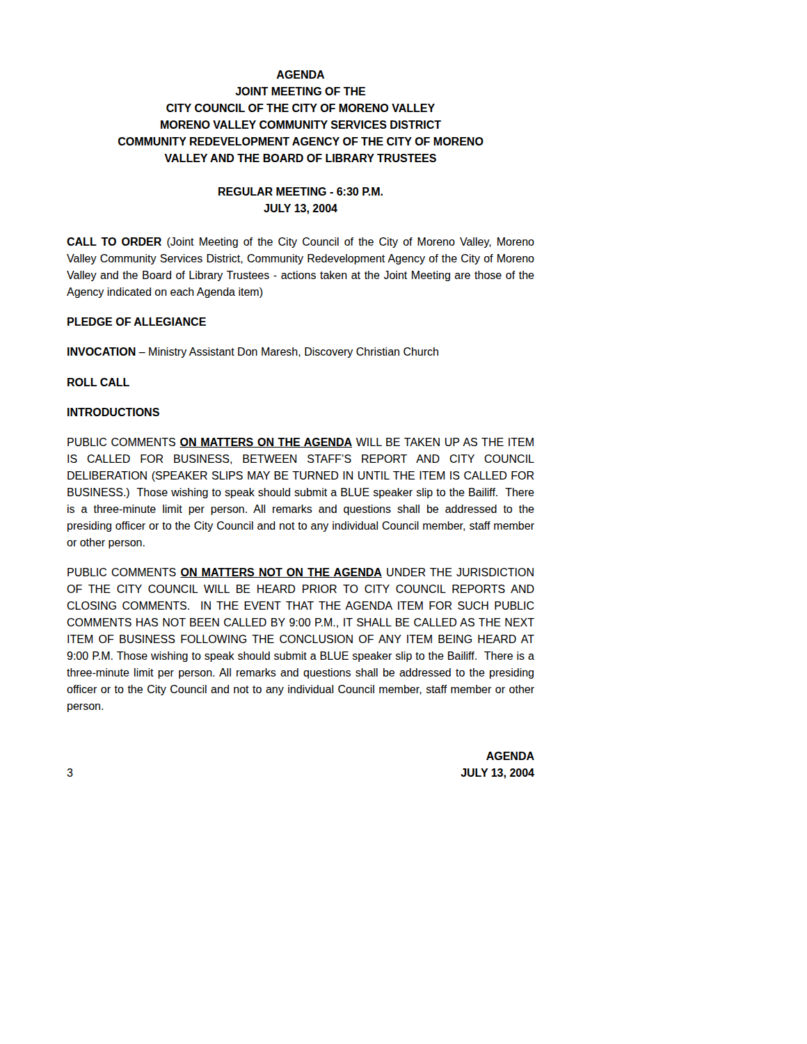AGENDA
JOINT MEETING OF THE
CITY COUNCIL OF THE CITY OF MORENO VALLEY
MORENO VALLEY COMMUNITY SERVICES DISTRICT
COMMUNITY REDEVELOPMENT AGENCY OF THE CITY OF MORENO
VALLEY AND THE BOARD OF LIBRARY TRUSTEES
REGULAR MEETING - 6:30 P.M.
JULY 13, 2004
CALL TO ORDER (Joint Meeting of the City Council of the City of Moreno Valley, Moreno Valley Community Services District, Community Redevelopment Agency of the City of Moreno Valley and the Board of Library Trustees - actions taken at the Joint Meeting are those of the Agency indicated on each Agenda item)
PLEDGE OF ALLEGIANCE
INVOCATION – Ministry Assistant Don Maresh, Discovery Christian Church
ROLL CALL
INTRODUCTIONS
PUBLIC COMMENTS ON MATTERS ON THE AGENDA WILL BE TAKEN UP AS THE ITEM IS CALLED FOR BUSINESS, BETWEEN STAFF’S REPORT AND CITY COUNCIL DELIBERATION (SPEAKER SLIPS MAY BE TURNED IN UNTIL THE ITEM IS CALLED FOR BUSINESS.) Those wishing to speak should submit a BLUE speaker slip to the Bailiff. There is a three-minute limit per person. All remarks and questions shall be addressed to the presiding officer or to the City Council and not to any individual Council member, staff member or other person.
PUBLIC COMMENTS ON MATTERS NOT ON THE AGENDA UNDER THE JURISDICTION OF THE CITY COUNCIL WILL BE HEARD PRIOR TO CITY COUNCIL REPORTS AND CLOSING COMMENTS. IN THE EVENT THAT THE AGENDA ITEM FOR SUCH PUBLIC COMMENTS HAS NOT BEEN CALLED BY 9:00 P.M., IT SHALL BE CALLED AS THE NEXT ITEM OF BUSINESS FOLLOWING THE CONCLUSION OF ANY ITEM BEING HEARD AT 9:00 P.M. Those wishing to speak should submit a BLUE speaker slip to the Bailiff. There is a three-minute limit per person. All remarks and questions shall be addressed to the presiding officer or to the City Council and not to any individual Council member, staff member or other person.
3
AGENDA
JULY 13, 2004